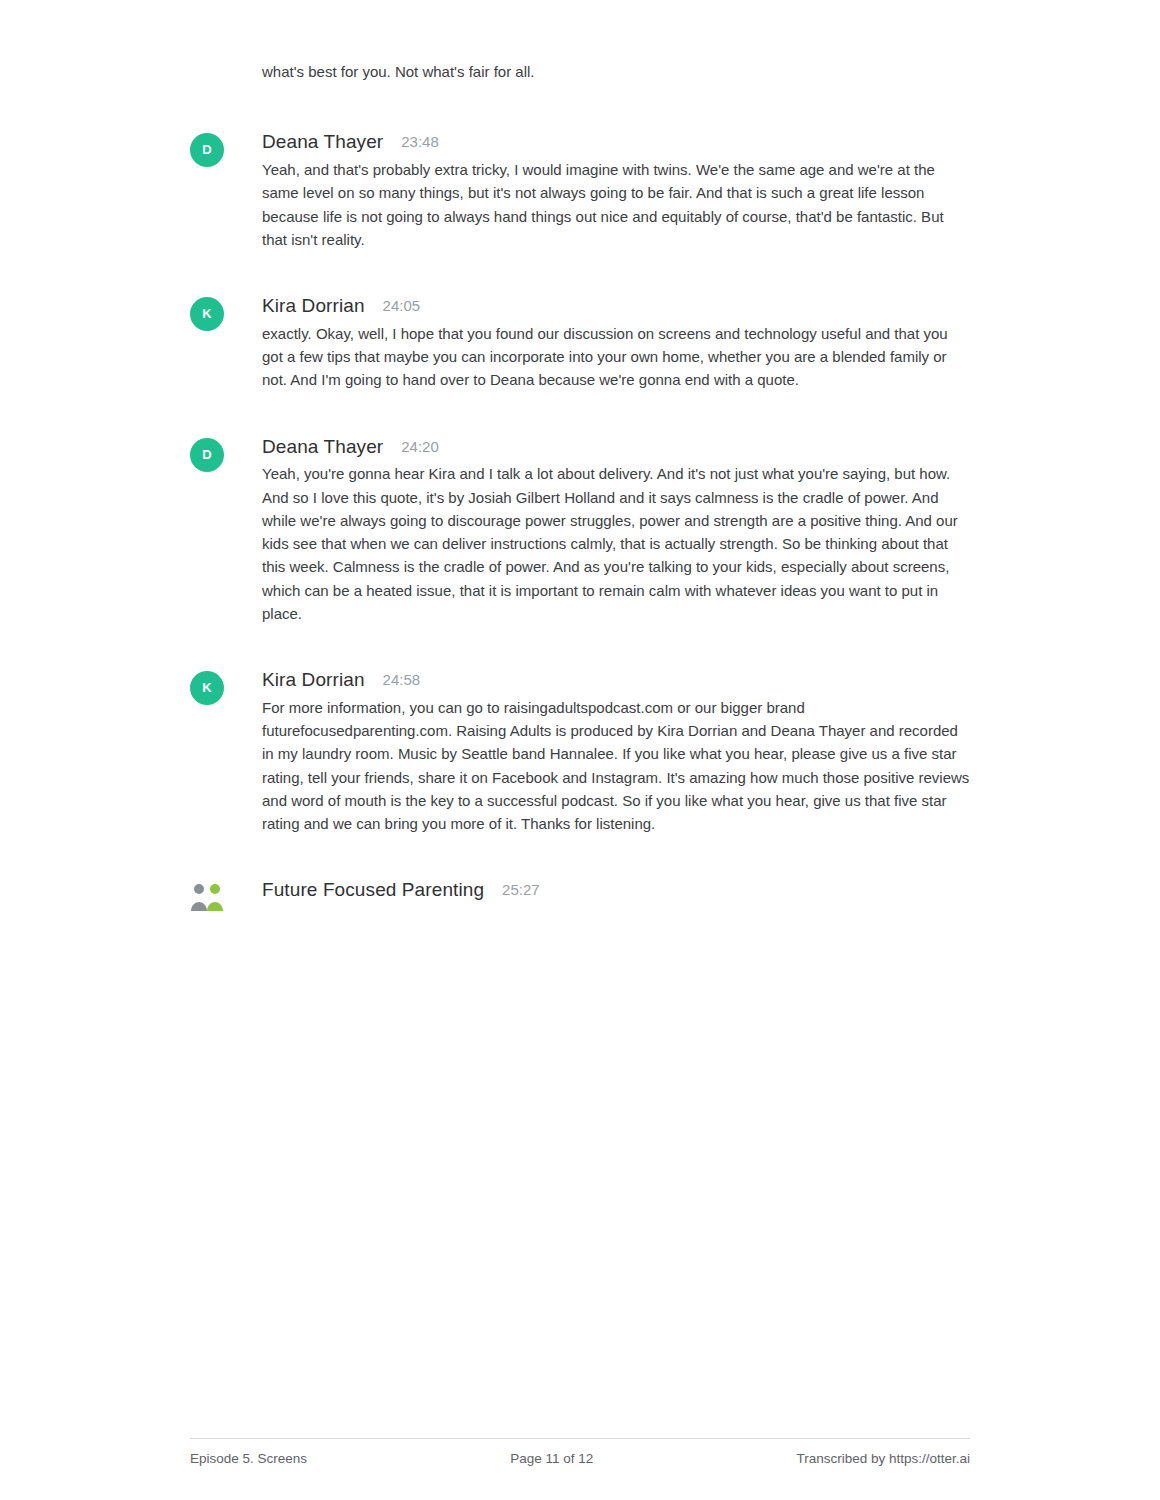what's best for you. Not what's fair for all.
D
Deana Thayer 23:48
Yeah, and that's probably extra tricky, I would imagine with twins. We'e the same age and we're at the same level on so many things, but it's not always going to be fair. And that is such a great life lesson because life is not going to always hand things out nice and equitably of course, that'd be fantastic. But that isn't reality.
K
Kira Dorrian 24:05
exactly. Okay, well, I hope that you found our discussion on screens and technology useful and that you got a few tips that maybe you can incorporate into your own home, whether you are a blended family or not. And I'm going to hand over to Deana because we're gonna end with a quote.
D
Deana Thayer 24:20
Yeah, you're gonna hear Kira and I talk a lot about delivery. And it's not just what you're saying, but how. And so I love this quote, it's by Josiah Gilbert Holland and it says calmness is the cradle of power. And while we're always going to discourage power struggles, power and strength are a positive thing. And our kids see that when we can deliver instructions calmly, that is actually strength. So be thinking about that this week. Calmness is the cradle of power. And as you're talking to your kids, especially about screens, which can be a heated issue, that it is important to remain calm with whatever ideas you want to put in place.
K
Kira Dorrian 24:58
For more information, you can go to raisingadultspodcast.com or our bigger brand futurefocusedparenting.com. Raising Adults is produced by Kira Dorrian and Deana Thayer and recorded in my laundry room. Music by Seattle band Hannalee. If you like what you hear, please give us a five star rating, tell your friends, share it on Facebook and Instagram. It's amazing how much those positive reviews and word of mouth is the key to a successful podcast. So if you like what you hear, give us that five star rating and we can bring you more of it. Thanks for listening.
Future Focused Parenting 25:27
Episode 5. Screens Page 11 of 12 Transcribed by https://otter.ai